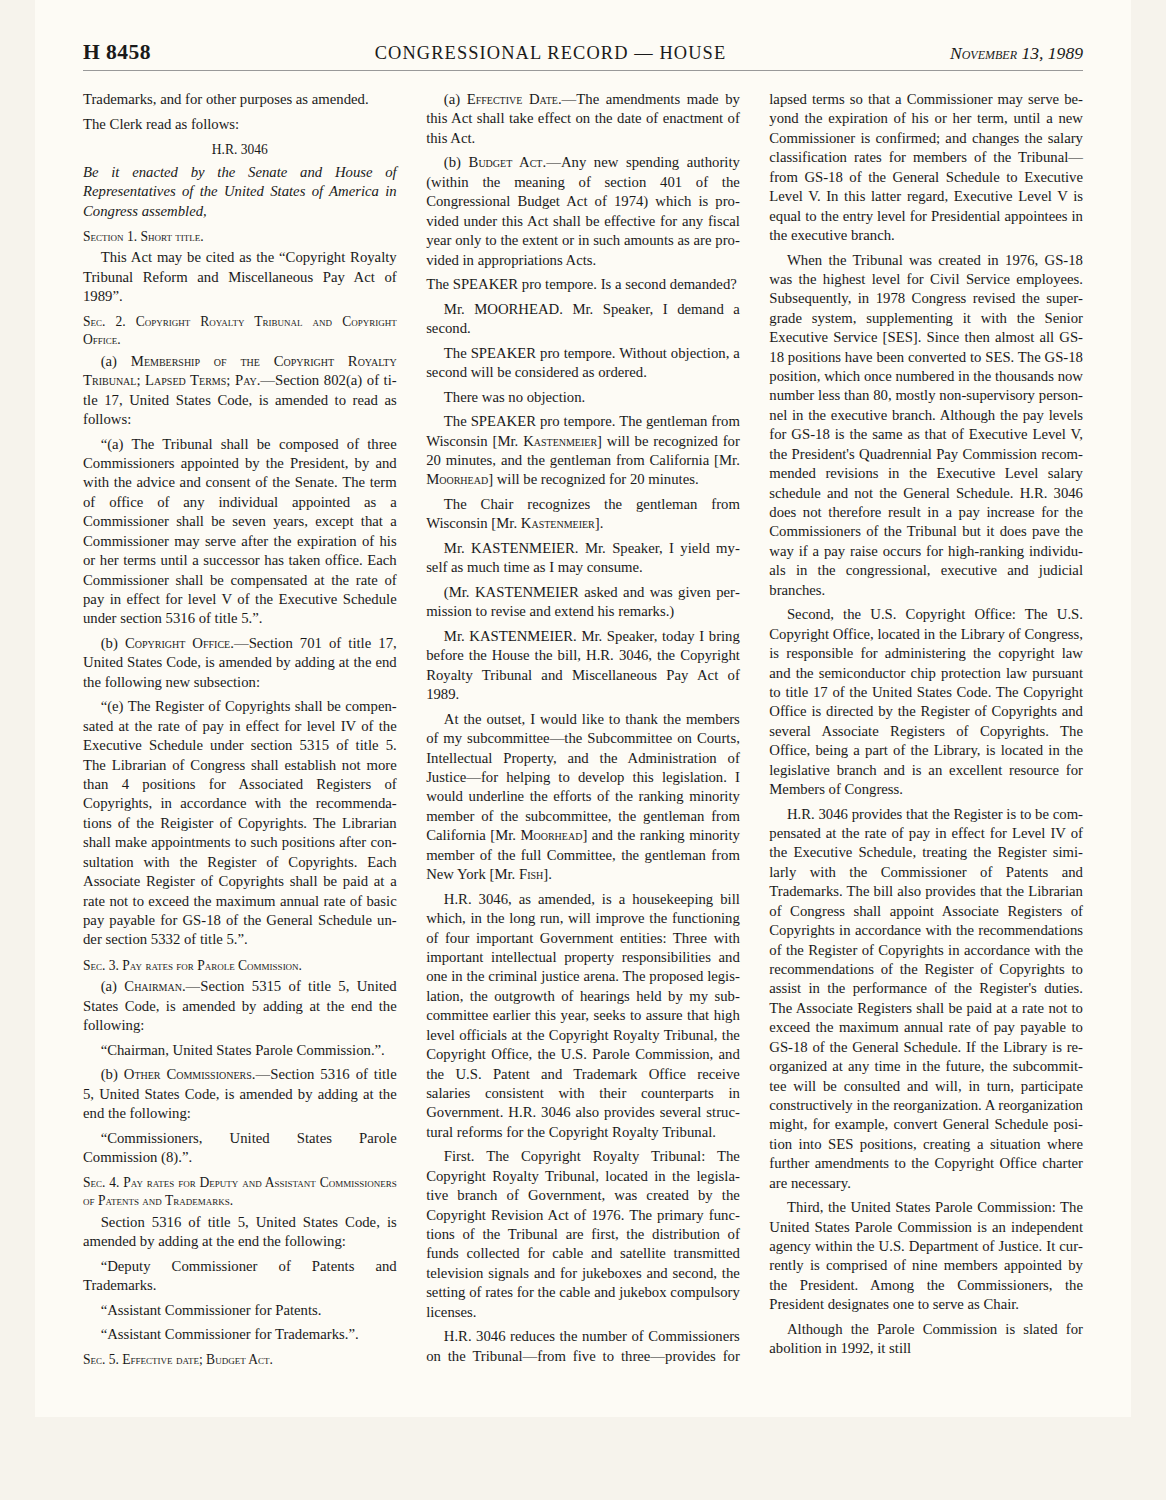H 8458 Congressional Record — House November 13, 1989
Trademarks, and for other purposes as amended.
The Clerk read as follows:
H.R. 3046
Be it enacted by the Senate and House of Representatives of the United States of America in Congress assembled,
Section 1. Short title.
This Act may be cited as the “Copyright Royalty Tribunal Reform and Miscellaneous Pay Act of 1989”.
Sec. 2. Copyright Royalty Tribunal and Copyright Office.
(a) Membership of the Copyright Royalty Tribunal; Lapsed Terms; Pay.—Section 802(a) of title 17, United States Code, is amended to read as follows:
“(a) The Tribunal shall be composed of three Commissioners appointed by the President, by and with the advice and consent of the Senate. The term of office of any individual appointed as a Commissioner shall be seven years, except that a Commissioner may serve after the expiration of his or her terms until a successor has taken office. Each Commissioner shall be compensated at the rate of pay in effect for level V of the Executive Schedule under section 5316 of title 5.”.
(b) Copyright Office.—Section 701 of title 17, United States Code, is amended by adding at the end the following new subsection:
“(e) The Register of Copyrights shall be compensated at the rate of pay in effect for level IV of the Executive Schedule under section 5315 of title 5. The Librarian of Congress shall establish not more than 4 positions for Associated Registers of Copyrights, in accordance with the recommendations of the Reigister of Copyrights. The Librarian shall make appointments to such positions after consultation with the Register of Copyrights. Each Associate Register of Copyrights shall be paid at a rate not to exceed the maximum annual rate of basic pay payable for GS-18 of the General Schedule under section 5332 of title 5.”.
Sec. 3. Pay rates for Parole Commission.
(a) Chairman.—Section 5315 of title 5, United States Code, is amended by adding at the end the following:
“Chairman, United States Parole Commission.”.
(b) Other Commissioners.—Section 5316 of title 5, United States Code, is amended by adding at the end the following:
“Commissioners, United States Parole Commission (8).”.
Sec. 4. Pay rates for Deputy and Assistant Commissioners of Patents and Trademarks.
Section 5316 of title 5, United States Code, is amended by adding at the end the following:
“Deputy Commissioner of Patents and Trademarks.
“Assistant Commissioner for Patents.
“Assistant Commissioner for Trademarks.”.
Sec. 5. Effective date; Budget Act.
(a) Effective Date.—The amendments made by this Act shall take effect on the date of enactment of this Act.
(b) Budget Act.—Any new spending authority (within the meaning of section 401 of the Congressional Budget Act of 1974) which is provided under this Act shall be effective for any fiscal year only to the extent or in such amounts as are provided in appropriations Acts.
The SPEAKER pro tempore. Is a second demanded?
Mr. MOORHEAD. Mr. Speaker, I demand a second.
The SPEAKER pro tempore. Without objection, a second will be considered as ordered.
There was no objection.
The SPEAKER pro tempore. The gentleman from Wisconsin [Mr. Kastenmeier] will be recognized for 20 minutes, and the gentleman from California [Mr. Moorhead] will be recognized for 20 minutes.
The Chair recognizes the gentleman from Wisconsin [Mr. Kastenmeier].
Mr. KASTENMEIER. Mr. Speaker, I yield myself as much time as I may consume.
(Mr. KASTENMEIER asked and was given permission to revise and extend his remarks.)
Mr. KASTENMEIER. Mr. Speaker, today I bring before the House the bill, H.R. 3046, the Copyright Royalty Tribunal and Miscellaneous Pay Act of 1989.
At the outset, I would like to thank the members of my subcommittee—the Subcommittee on Courts, Intellectual Property, and the Administration of Justice—for helping to develop this legislation. I would underline the efforts of the ranking minority member of the subcommittee, the gentleman from California [Mr. Moorhead] and the ranking minority member of the full Committee, the gentleman from New York [Mr. Fish].
H.R. 3046, as amended, is a housekeeping bill which, in the long run, will improve the functioning of four important Government entities: Three with important intellectual property responsibilities and one in the criminal justice arena. The proposed legislation, the outgrowth of hearings held by my subcommittee earlier this year, seeks to assure that high level officials at the Copyright Royalty Tribunal, the Copyright Office, the U.S. Parole Commission, and the U.S. Patent and Trademark Office receive salaries consistent with their counterparts in Government. H.R. 3046 also provides several structural reforms for the Copyright Royalty Tribunal.
First. The Copyright Royalty Tribunal: The Copyright Royalty Tribunal, located in the legislative branch of Government, was created by the Copyright Revision Act of 1976. The primary functions of the Tribunal are first, the distribution of funds collected for cable and satellite transmitted television signals and for jukeboxes and second, the setting of rates for the cable and jukebox compulsory licenses.
H.R. 3046 reduces the number of Commissioners on the Tribunal—from five to three—provides for lapsed terms so that a Commissioner may serve beyond the expiration of his or her term, until a new Commissioner is confirmed; and changes the salary classification rates for members of the Tribunal—from GS-18 of the General Schedule to Executive Level V. In this latter regard, Executive Level V is equal to the entry level for Presidential appointees in the executive branch.
When the Tribunal was created in 1976, GS-18 was the highest level for Civil Service employees. Subsequently, in 1978 Congress revised the supergrade system, supplementing it with the Senior Executive Service [SES]. Since then almost all GS-18 positions have been converted to SES. The GS-18 position, which once numbered in the thousands now number less than 80, mostly non-supervisory personnel in the executive branch. Although the pay levels for GS-18 is the same as that of Executive Level V, the President's Quadrennial Pay Commission recommended revisions in the Executive Level salary schedule and not the General Schedule. H.R. 3046 does not therefore result in a pay increase for the Commissioners of the Tribunal but it does pave the way if a pay raise occurs for high-ranking individuals in the congressional, executive and judicial branches.
Second, the U.S. Copyright Office: The U.S. Copyright Office, located in the Library of Congress, is responsible for administering the copyright law and the semiconductor chip protection law pursuant to title 17 of the United States Code. The Copyright Office is directed by the Register of Copyrights and several Associate Registers of Copyrights. The Office, being a part of the Library, is located in the legislative branch and is an excellent resource for Members of Congress.
H.R. 3046 provides that the Register is to be compensated at the rate of pay in effect for Level IV of the Executive Schedule, treating the Register similarly with the Commissioner of Patents and Trademarks. The bill also provides that the Librarian of Congress shall appoint Associate Registers of Copyrights in accordance with the recommendations of the Register of Copyrights in accordance with the recommendations of the Register of Copyrights to assist in the performance of the Register's duties. The Associate Registers shall be paid at a rate not to exceed the maximum annual rate of pay payable to GS-18 of the General Schedule. If the Library is reorganized at any time in the future, the subcommittee will be consulted and will, in turn, participate constructively in the reorganization. A reorganization might, for example, convert General Schedule position into SES positions, creating a situation where further amendments to the Copyright Office charter are necessary.
Third, the United States Parole Commission: The United States Parole Commission is an independent agency within the U.S. Department of Justice. It currently is comprised of nine members appointed by the President. Among the Commissioners, the President designates one to serve as Chair.
Although the Parole Commission is slated for abolition in 1992, it still